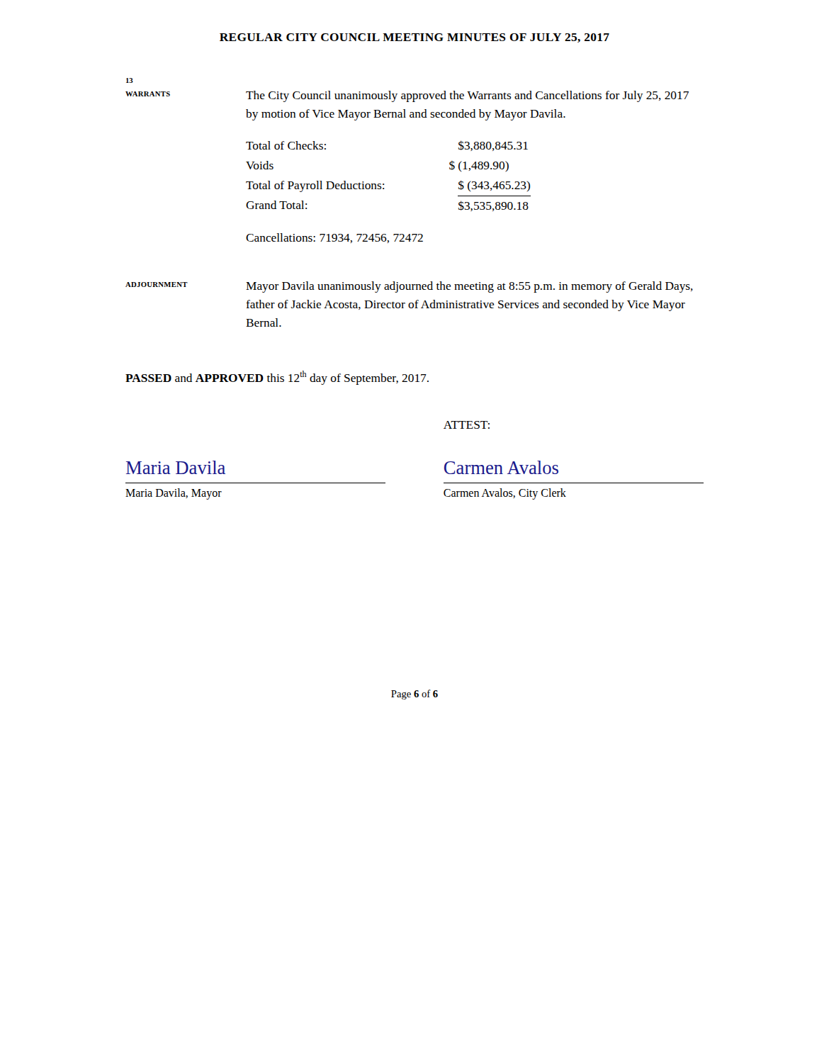REGULAR CITY COUNCIL MEETING MINUTES OF JULY 25, 2017
13
WARRANTS
The City Council unanimously approved the Warrants and Cancellations for July 25, 2017 by motion of Vice Mayor Bernal and seconded by Mayor Davila.
| Total of Checks: | | $3,880,845.31 |
| Voids | $ | (1,489.90) |
| Total of Payroll Deductions: | | $ (343,465.23) |
| Grand Total: | | $3,535,890.18 |
Cancellations: 71934, 72456, 72472
ADJOURNMENT
Mayor Davila unanimously adjourned the meeting at 8:55 p.m. in memory of Gerald Days, father of Jackie Acosta, Director of Administrative Services and seconded by Vice Mayor Bernal.
PASSED and APPROVED this 12th day of September, 2017.
Maria Davila
Maria Davila, Mayor
ATTEST:
Carmen Avalos
Carmen Avalos, City Clerk
Page 6 of 6